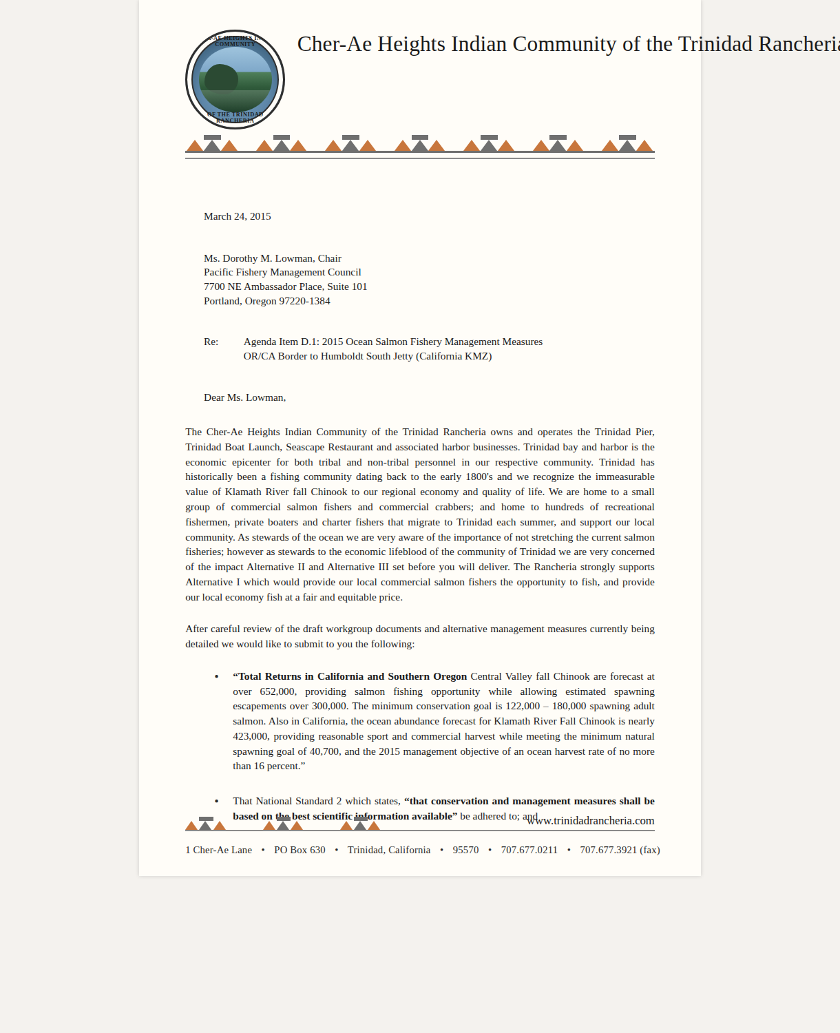CHER-AE HEIGHTS INDIAN COMMUNITY OF THE TRINIDAD RANCHERIA
Cher-Ae Heights Indian Community of the Trinidad Rancheria
March 24, 2015
Ms. Dorothy M. Lowman, Chair
Pacific Fishery Management Council
7700 NE Ambassador Place, Suite 101
Portland, Oregon 97220-1384
Re:
Agenda Item D.1: 2015 Ocean Salmon Fishery Management Measures
OR/CA Border to Humboldt South Jetty (California KMZ)
Dear Ms. Lowman,
The Cher-Ae Heights Indian Community of the Trinidad Rancheria owns and operates the Trinidad Pier, Trinidad Boat Launch, Seascape Restaurant and associated harbor businesses. Trinidad bay and harbor is the economic epicenter for both tribal and non-tribal personnel in our respective community. Trinidad has historically been a fishing community dating back to the early 1800's and we recognize the immeasurable value of Klamath River fall Chinook to our regional economy and quality of life. We are home to a small group of commercial salmon fishers and commercial crabbers; and home to hundreds of recreational fishermen, private boaters and charter fishers that migrate to Trinidad each summer, and support our local community. As stewards of the ocean we are very aware of the importance of not stretching the current salmon fisheries; however as stewards to the economic lifeblood of the community of Trinidad we are very concerned of the impact Alternative II and Alternative III set before you will deliver. The Rancheria strongly supports Alternative I which would provide our local commercial salmon fishers the opportunity to fish, and provide our local economy fish at a fair and equitable price.
After careful review of the draft workgroup documents and alternative management measures currently being detailed we would like to submit to you the following:
“Total Returns in California and Southern Oregon Central Valley fall Chinook are forecast at over 652,000, providing salmon fishing opportunity while allowing estimated spawning escapements over 300,000. The minimum conservation goal is 122,000 – 180,000 spawning adult salmon. Also in California, the ocean abundance forecast for Klamath River Fall Chinook is nearly 423,000, providing reasonable sport and commercial harvest while meeting the minimum natural spawning goal of 40,700, and the 2015 management objective of an ocean harvest rate of no more than 16 percent.”
That National Standard 2 which states, “that conservation and management measures shall be based on the best scientific information available” be adhered to; and
www.trinidadrancheria.com
1 Cher-Ae Lane • PO Box 630 • Trinidad, California • 95570 • 707.677.0211 • 707.677.3921 (fax)